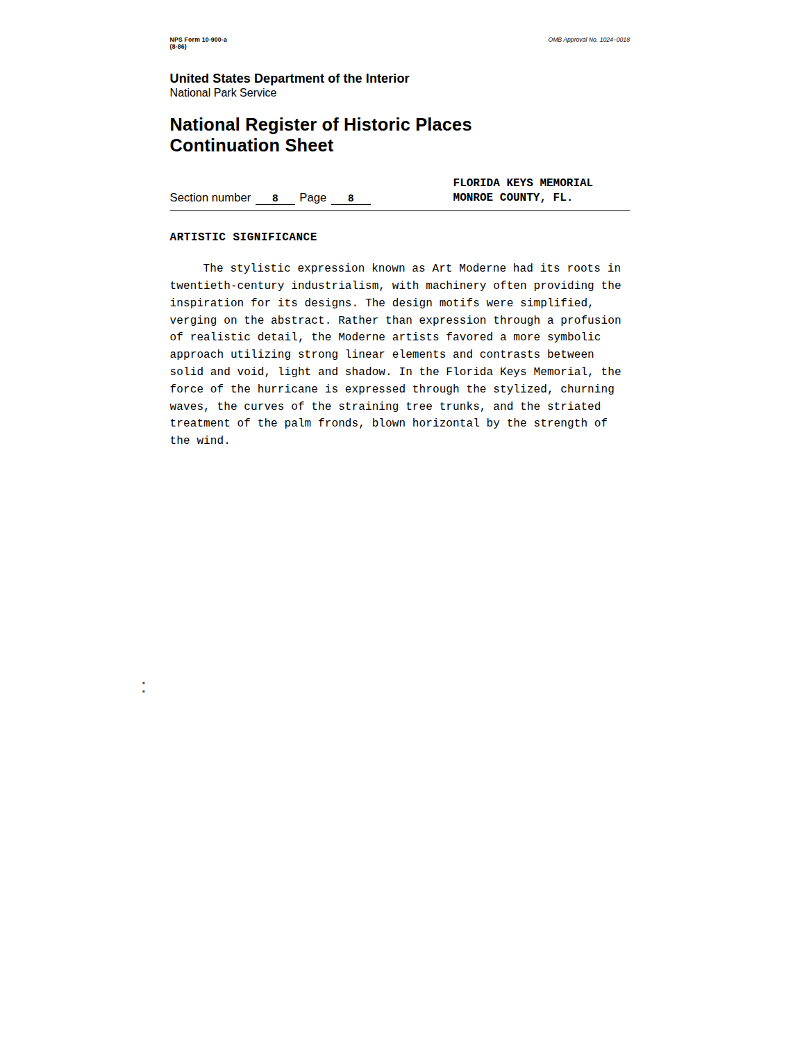NPS Form 10-900-a
(8-86)
OMB Approval No. 1024–0018
United States Department of the Interior
National Park Service
National Register of Historic Places
Continuation Sheet
Section number 8 Page 8
FLORIDA KEYS MEMORIAL
MONROE COUNTY, FL.
ARTISTIC SIGNIFICANCE
The stylistic expression known as Art Moderne had its roots in twentieth-century industrialism, with machinery often providing the inspiration for its designs. The design motifs were simplified, verging on the abstract. Rather than expression through a profusion of realistic detail, the Moderne artists favored a more symbolic approach utilizing strong linear elements and contrasts between solid and void, light and shadow. In the Florida Keys Memorial, the force of the hurricane is expressed through the stylized, churning waves, the curves of the straining tree trunks, and the striated treatment of the palm fronds, blown horizontal by the strength of the wind.
• •